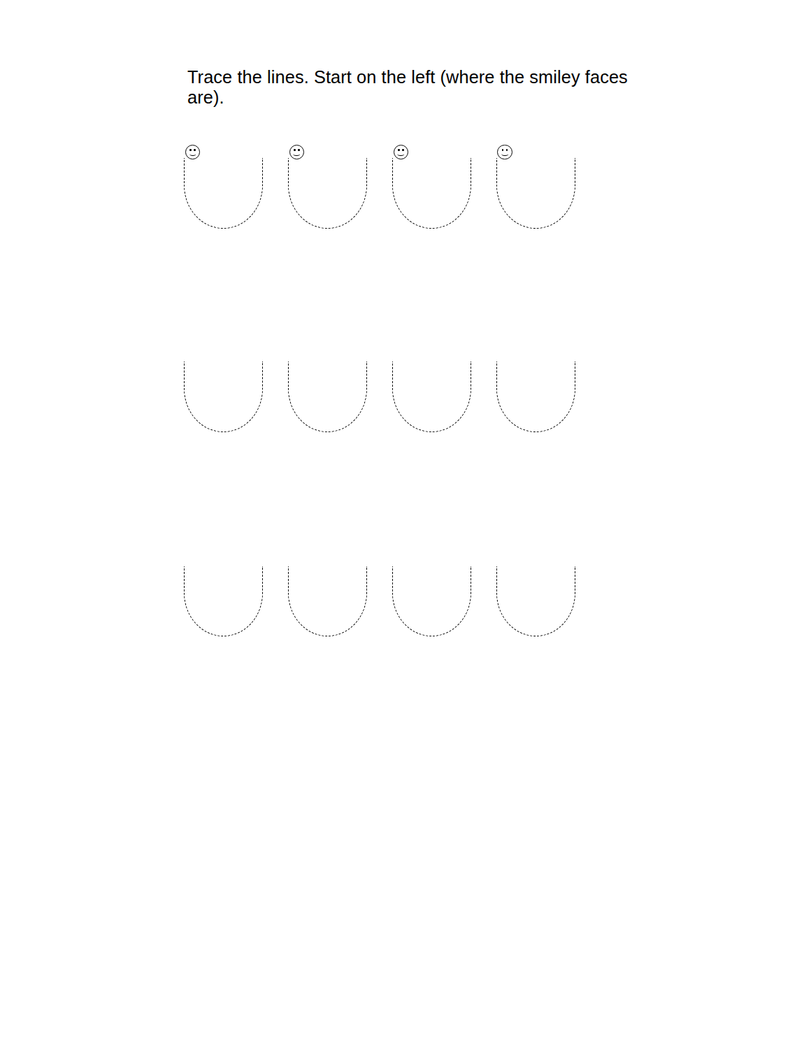Trace the lines. Start on the left (where the smiley faces are).